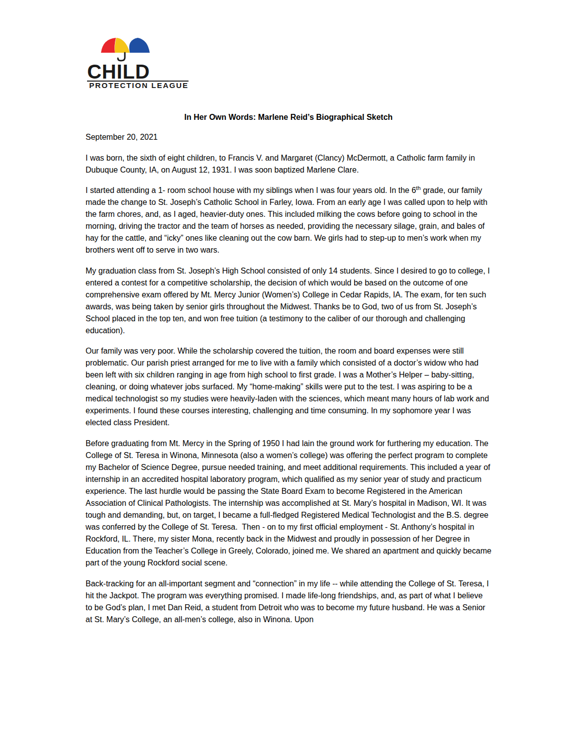CHILD
PROTECTION LEAGUE
In Her Own Words: Marlene Reid’s Biographical Sketch
September 20, 2021
I was born, the sixth of eight children, to Francis V. and Margaret (Clancy) McDermott, a Catholic farm family in Dubuque County, IA, on August 12, 1931. I was soon baptized Marlene Clare.
I started attending a 1- room school house with my siblings when I was four years old. In the 6th grade, our family made the change to St. Joseph’s Catholic School in Farley, Iowa. From an early age I was called upon to help with the farm chores, and, as I aged, heavier-duty ones. This included milking the cows before going to school in the morning, driving the tractor and the team of horses as needed, providing the necessary silage, grain, and bales of hay for the cattle, and “icky” ones like cleaning out the cow barn. We girls had to step-up to men’s work when my brothers went off to serve in two wars.
My graduation class from St. Joseph’s High School consisted of only 14 students. Since I desired to go to college, I entered a contest for a competitive scholarship, the decision of which would be based on the outcome of one comprehensive exam offered by Mt. Mercy Junior (Women’s) College in Cedar Rapids, IA. The exam, for ten such awards, was being taken by senior girls throughout the Midwest. Thanks be to God, two of us from St. Joseph’s School placed in the top ten, and won free tuition (a testimony to the caliber of our thorough and challenging education).
Our family was very poor. While the scholarship covered the tuition, the room and board expenses were still problematic. Our parish priest arranged for me to live with a family which consisted of a doctor’s widow who had been left with six children ranging in age from high school to first grade. I was a Mother’s Helper – baby-sitting, cleaning, or doing whatever jobs surfaced. My “home-making” skills were put to the test. I was aspiring to be a medical technologist so my studies were heavily-laden with the sciences, which meant many hours of lab work and experiments. I found these courses interesting, challenging and time consuming. In my sophomore year I was elected class President.
Before graduating from Mt. Mercy in the Spring of 1950 I had lain the ground work for furthering my education. The College of St. Teresa in Winona, Minnesota (also a women’s college) was offering the perfect program to complete my Bachelor of Science Degree, pursue needed training, and meet additional requirements. This included a year of internship in an accredited hospital laboratory program, which qualified as my senior year of study and practicum experience. The last hurdle would be passing the State Board Exam to become Registered in the American Association of Clinical Pathologists. The internship was accomplished at St. Mary’s hospital in Madison, WI. It was tough and demanding, but, on target, I became a full-fledged Registered Medical Technologist and the B.S. degree was conferred by the College of St. Teresa. Then - on to my first official employment - St. Anthony’s hospital in Rockford, IL. There, my sister Mona, recently back in the Midwest and proudly in possession of her Degree in Education from the Teacher’s College in Greely, Colorado, joined me. We shared an apartment and quickly became part of the young Rockford social scene.
Back-tracking for an all-important segment and “connection” in my life -- while attending the College of St. Teresa, I hit the Jackpot. The program was everything promised. I made life-long friendships, and, as part of what I believe to be God’s plan, I met Dan Reid, a student from Detroit who was to become my future husband. He was a Senior at St. Mary’s College, an all-men’s college, also in Winona. Upon